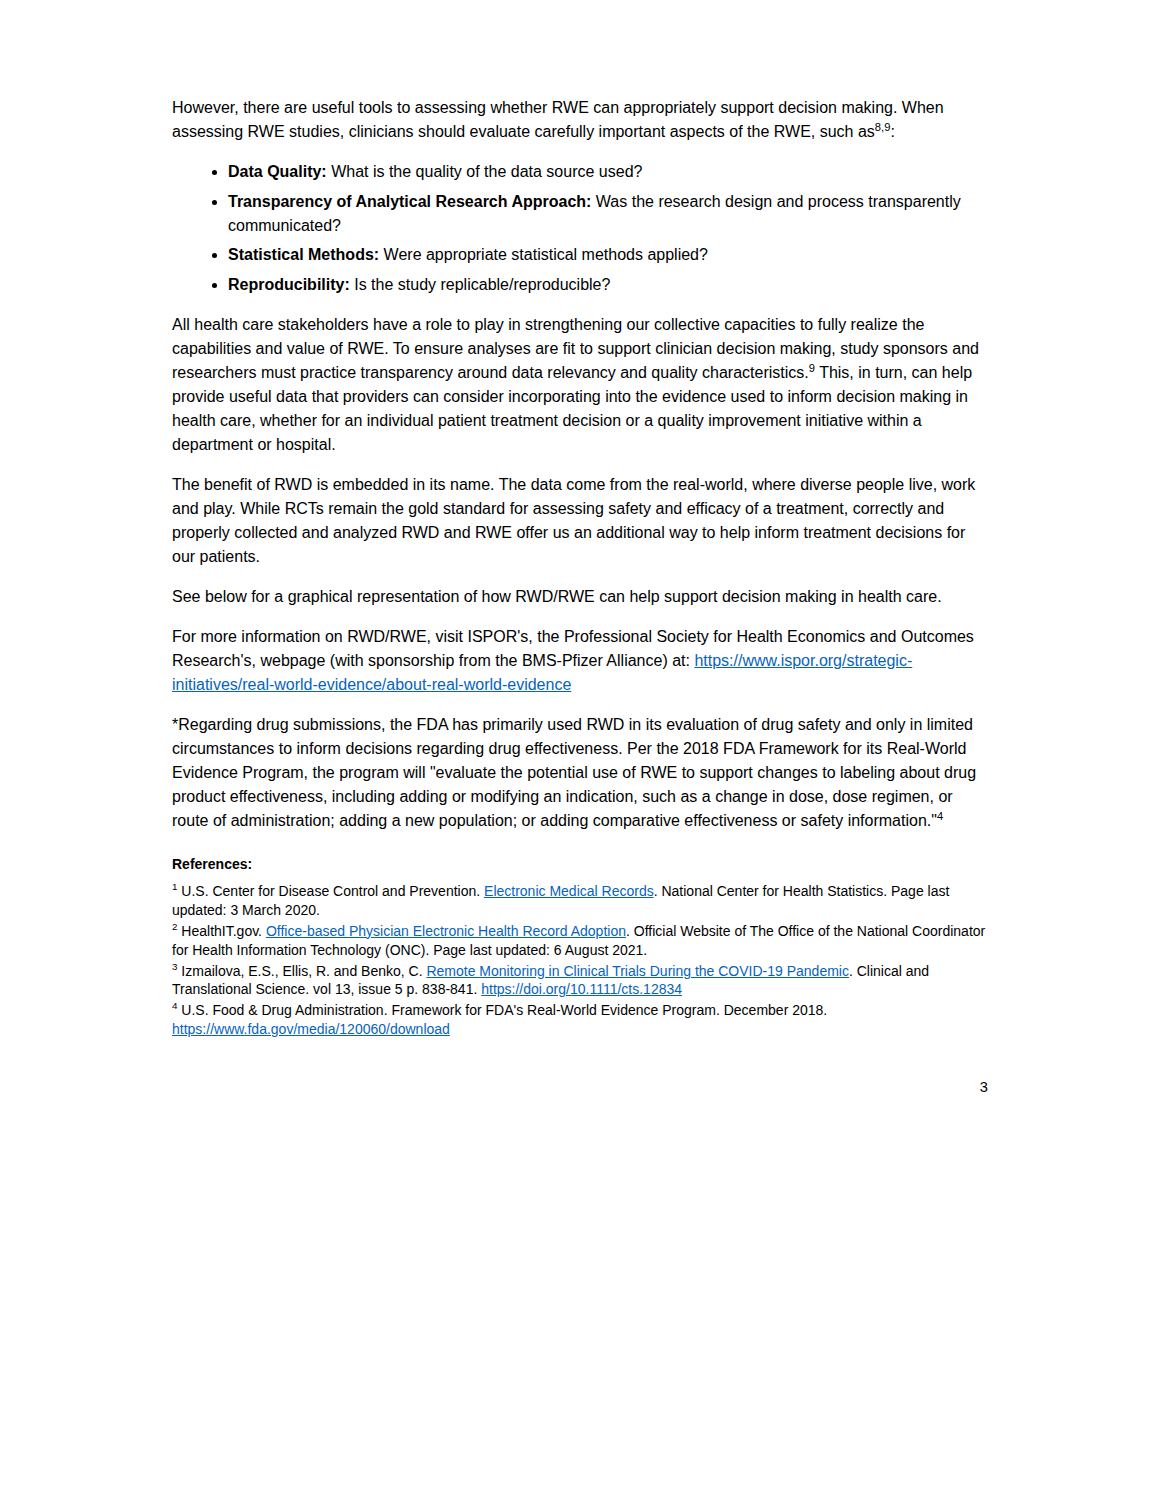However, there are useful tools to assessing whether RWE can appropriately support decision making. When assessing RWE studies, clinicians should evaluate carefully important aspects of the RWE, such as8,9:
Data Quality: What is the quality of the data source used?
Transparency of Analytical Research Approach: Was the research design and process transparently communicated?
Statistical Methods: Were appropriate statistical methods applied?
Reproducibility: Is the study replicable/reproducible?
All health care stakeholders have a role to play in strengthening our collective capacities to fully realize the capabilities and value of RWE. To ensure analyses are fit to support clinician decision making, study sponsors and researchers must practice transparency around data relevancy and quality characteristics.9 This, in turn, can help provide useful data that providers can consider incorporating into the evidence used to inform decision making in health care, whether for an individual patient treatment decision or a quality improvement initiative within a department or hospital.
The benefit of RWD is embedded in its name. The data come from the real-world, where diverse people live, work and play. While RCTs remain the gold standard for assessing safety and efficacy of a treatment, correctly and properly collected and analyzed RWD and RWE offer us an additional way to help inform treatment decisions for our patients.
See below for a graphical representation of how RWD/RWE can help support decision making in health care.
For more information on RWD/RWE, visit ISPOR's, the Professional Society for Health Economics and Outcomes Research's, webpage (with sponsorship from the BMS-Pfizer Alliance) at: https://www.ispor.org/strategic-initiatives/real-world-evidence/about-real-world-evidence
*Regarding drug submissions, the FDA has primarily used RWD in its evaluation of drug safety and only in limited circumstances to inform decisions regarding drug effectiveness. Per the 2018 FDA Framework for its Real-World Evidence Program, the program will "evaluate the potential use of RWE to support changes to labeling about drug product effectiveness, including adding or modifying an indication, such as a change in dose, dose regimen, or route of administration; adding a new population; or adding comparative effectiveness or safety information."4
References:
1 U.S. Center for Disease Control and Prevention. Electronic Medical Records. National Center for Health Statistics. Page last updated: 3 March 2020.
2 HealthIT.gov. Office-based Physician Electronic Health Record Adoption. Official Website of The Office of the National Coordinator for Health Information Technology (ONC). Page last updated: 6 August 2021.
3 Izmailova, E.S., Ellis, R. and Benko, C. Remote Monitoring in Clinical Trials During the COVID-19 Pandemic. Clinical and Translational Science. vol 13, issue 5 p. 838-841. https://doi.org/10.1111/cts.12834
4 U.S. Food & Drug Administration. Framework for FDA's Real-World Evidence Program. December 2018. https://www.fda.gov/media/120060/download
3